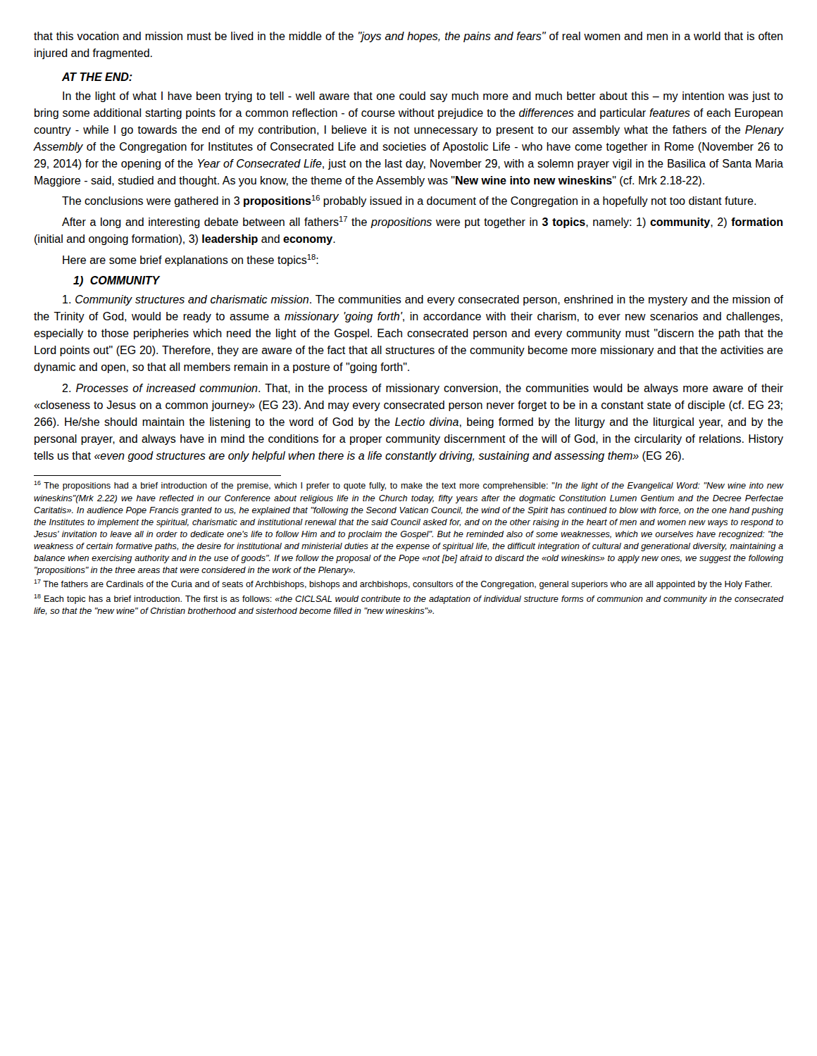that this vocation and mission must be lived in the middle of the "joys and hopes, the pains and fears" of real women and men in a world that is often injured and fragmented.
AT THE END:
In the light of what I have been trying to tell - well aware that one could say much more and much better about this – my intention was just to bring some additional starting points for a common reflection - of course without prejudice to the differences and particular features of each European country - while I go towards the end of my contribution, I believe it is not unnecessary to present to our assembly what the fathers of the Plenary Assembly of the Congregation for Institutes of Consecrated Life and societies of Apostolic Life - who have come together in Rome (November 26 to 29, 2014) for the opening of the Year of Consecrated Life, just on the last day, November 29, with a solemn prayer vigil in the Basilica of Santa Maria Maggiore - said, studied and thought. As you know, the theme of the Assembly was "New wine into new wineskins" (cf. Mrk 2.18-22).
The conclusions were gathered in 3 propositions16 probably issued in a document of the Congregation in a hopefully not too distant future.
After a long and interesting debate between all fathers17 the propositions were put together in 3 topics, namely: 1) community, 2) formation (initial and ongoing formation), 3) leadership and economy.
Here are some brief explanations on these topics18:
1) COMMUNITY
1. Community structures and charismatic mission. The communities and every consecrated person, enshrined in the mystery and the mission of the Trinity of God, would be ready to assume a missionary 'going forth', in accordance with their charism, to ever new scenarios and challenges, especially to those peripheries which need the light of the Gospel. Each consecrated person and every community must "discern the path that the Lord points out" (EG 20). Therefore, they are aware of the fact that all structures of the community become more missionary and that the activities are dynamic and open, so that all members remain in a posture of "going forth".
2. Processes of increased communion. That, in the process of missionary conversion, the communities would be always more aware of their «closeness to Jesus on a common journey» (EG 23). And may every consecrated person never forget to be in a constant state of disciple (cf. EG 23; 266). He/she should maintain the listening to the word of God by the Lectio divina, being formed by the liturgy and the liturgical year, and by the personal prayer, and always have in mind the conditions for a proper community discernment of the will of God, in the circularity of relations. History tells us that «even good structures are only helpful when there is a life constantly driving, sustaining and assessing them» (EG 26).
16 The propositions had a brief introduction of the premise, which I prefer to quote fully, to make the text more comprehensible: "In the light of the Evangelical Word: "New wine into new wineskins"(Mrk 2.22) we have reflected in our Conference about religious life in the Church today, fifty years after the dogmatic Constitution Lumen Gentium and the Decree Perfectae Caritatis». In audience Pope Francis granted to us, he explained that "following the Second Vatican Council, the wind of the Spirit has continued to blow with force, on the one hand pushing the Institutes to implement the spiritual, charismatic and institutional renewal that the said Council asked for, and on the other raising in the heart of men and women new ways to respond to Jesus' invitation to leave all in order to dedicate one's life to follow Him and to proclaim the Gospel". But he reminded also of some weaknesses, which we ourselves have recognized: "the weakness of certain formative paths, the desire for institutional and ministerial duties at the expense of spiritual life, the difficult integration of cultural and generational diversity, maintaining a balance when exercising authority and in the use of goods". If we follow the proposal of the Pope «not [be] afraid to discard the «old wineskins» to apply new ones, we suggest the following "propositions" in the three areas that were considered in the work of the Plenary».
17 The fathers are Cardinals of the Curia and of seats of Archbishops, bishops and archbishops, consultors of the Congregation, general superiors who are all appointed by the Holy Father.
18 Each topic has a brief introduction. The first is as follows: «the CICLSAL would contribute to the adaptation of individual structure forms of communion and community in the consecrated life, so that the "new wine" of Christian brotherhood and sisterhood become filled in "new wineskins"».